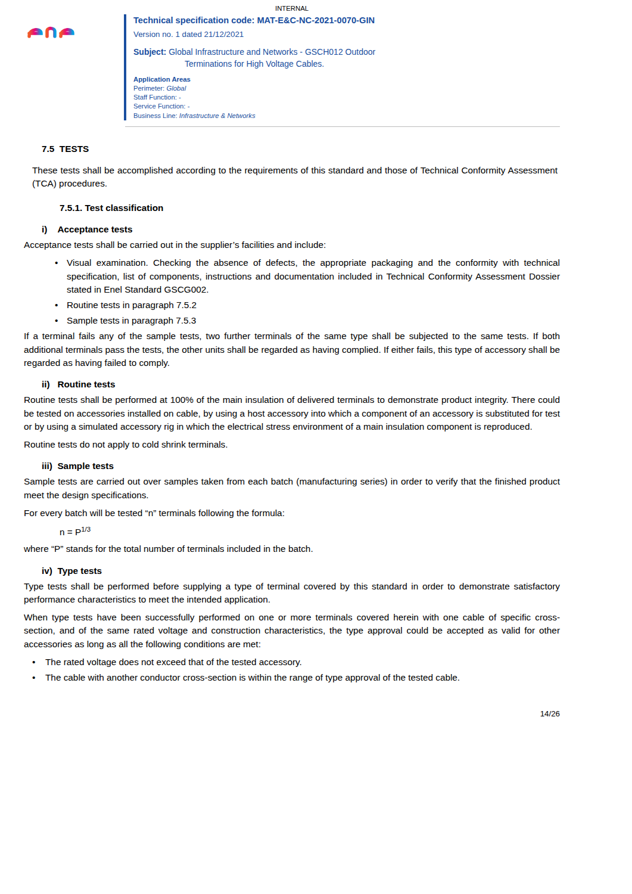INTERNAL
Technical specification code: MAT-E&C-NC-2021-0070-GIN
Version no. 1 dated 21/12/2021
Subject: Global Infrastructure and Networks - GSCH012 Outdoor Terminations for High Voltage Cables.
Application Areas
Perimeter: Global
Staff Function: -
Service Function: -
Business Line: Infrastructure & Networks
7.5 TESTS
These tests shall be accomplished according to the requirements of this standard and those of Technical Conformity Assessment (TCA) procedures.
7.5.1. Test classification
i) Acceptance tests
Acceptance tests shall be carried out in the supplier’s facilities and include:
Visual examination. Checking the absence of defects, the appropriate packaging and the conformity with technical specification, list of components, instructions and documentation included in Technical Conformity Assessment Dossier stated in Enel Standard GSCG002.
Routine tests in paragraph 7.5.2
Sample tests in paragraph 7.5.3
If a terminal fails any of the sample tests, two further terminals of the same type shall be subjected to the same tests. If both additional terminals pass the tests, the other units shall be regarded as having complied. If either fails, this type of accessory shall be regarded as having failed to comply.
ii) Routine tests
Routine tests shall be performed at 100% of the main insulation of delivered terminals to demonstrate product integrity. There could be tested on accessories installed on cable, by using a host accessory into which a component of an accessory is substituted for test or by using a simulated accessory rig in which the electrical stress environment of a main insulation component is reproduced.
Routine tests do not apply to cold shrink terminals.
iii) Sample tests
Sample tests are carried out over samples taken from each batch (manufacturing series) in order to verify that the finished product meet the design specifications.
For every batch will be tested “n” terminals following the formula:
n = P1/3
where “P” stands for the total number of terminals included in the batch.
iv) Type tests
Type tests shall be performed before supplying a type of terminal covered by this standard in order to demonstrate satisfactory performance characteristics to meet the intended application.
When type tests have been successfully performed on one or more terminals covered herein with one cable of specific cross-section, and of the same rated voltage and construction characteristics, the type approval could be accepted as valid for other accessories as long as all the following conditions are met:
The rated voltage does not exceed that of the tested accessory.
The cable with another conductor cross-section is within the range of type approval of the tested cable.
14/26